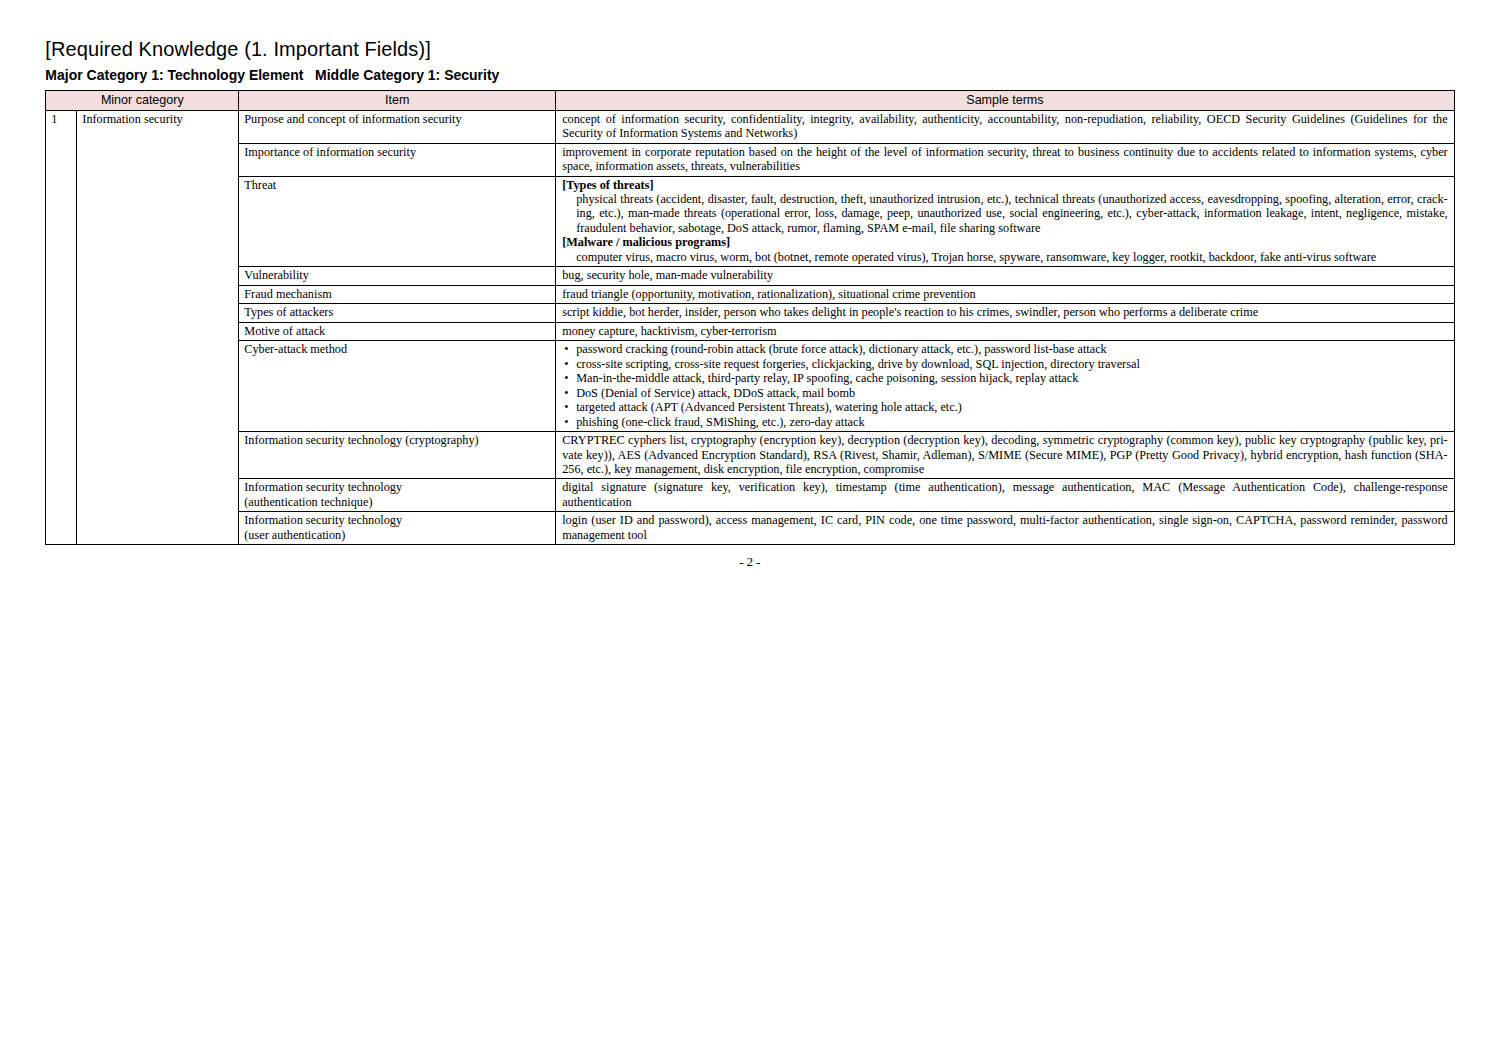[Required Knowledge (1. Important Fields)]
Major Category 1: Technology Element Middle Category 1: Security
| Minor category | Item | Sample terms |
| --- | --- | --- |
| 1 | Information security | Purpose and concept of information security | concept of information security, confidentiality, integrity, availability, authenticity, accountability, non-repudiation, reliability, OECD Security Guidelines (Guidelines for the Security of Information Systems and Networks) |
| Importance of information security | improvement in corporate reputation based on the height of the level of information security, threat to business continuity due to accidents related to information systems, cyber space, information assets, threats, vulnerabilities |
| Threat | [Types of threats] physical threats (accident, disaster, fault, destruction, theft, unauthorized intrusion, etc.), technical threats (unauthorized access, eavesdropping, spoofing, alteration, error, cracking, etc.), man-made threats (operational error, loss, damage, peep, unauthorized use, social engineering, etc.), cyber-attack, information leakage, intent, negligence, mistake, fraudulent behavior, sabotage, DoS attack, rumor, flaming, SPAM e-mail, file sharing software [Malware / malicious programs] computer virus, macro virus, worm, bot (botnet, remote operated virus), Trojan horse, spyware, ransomware, key logger, rootkit, backdoor, fake anti-virus software |
| Vulnerability | bug, security hole, man-made vulnerability |
| Fraud mechanism | fraud triangle (opportunity, motivation, rationalization), situational crime prevention |
| Types of attackers | script kiddie, bot herder, insider, person who takes delight in people's reaction to his crimes, swindler, person who performs a deliberate crime |
| Motive of attack | money capture, hacktivism, cyber-terrorism |
| Cyber-attack method | password cracking (round-robin attack (brute force attack), dictionary attack, etc.), password list-base attack cross-site scripting, cross-site request forgeries, clickjacking, drive by download, SQL injection, directory traversal Man-in-the-middle attack, third-party relay, IP spoofing, cache poisoning, session hijack, replay attack DoS (Denial of Service) attack, DDoS attack, mail bomb targeted attack (APT (Advanced Persistent Threats), watering hole attack, etc.) phishing (one-click fraud, SMiShing, etc.), zero-day attack |
| Information security technology (cryptography) | CRYPTREC cyphers list, cryptography (encryption key), decryption (decryption key), decoding, symmetric cryptography (common key), public key cryptography (public key, private key)), AES (Advanced Encryption Standard), RSA (Rivest, Shamir, Adleman), S/MIME (Secure MIME), PGP (Pretty Good Privacy), hybrid encryption, hash function (SHA-256, etc.), key management, disk encryption, file encryption, compromise |
| Information security technology (authentication technique) | digital signature (signature key, verification key), timestamp (time authentication), message authentication, MAC (Message Authentication Code), challenge-response authentication |
| Information security technology (user authentication) | login (user ID and password), access management, IC card, PIN code, one time password, multi-factor authentication, single sign-on, CAPTCHA, password reminder, password management tool |
- 2 -